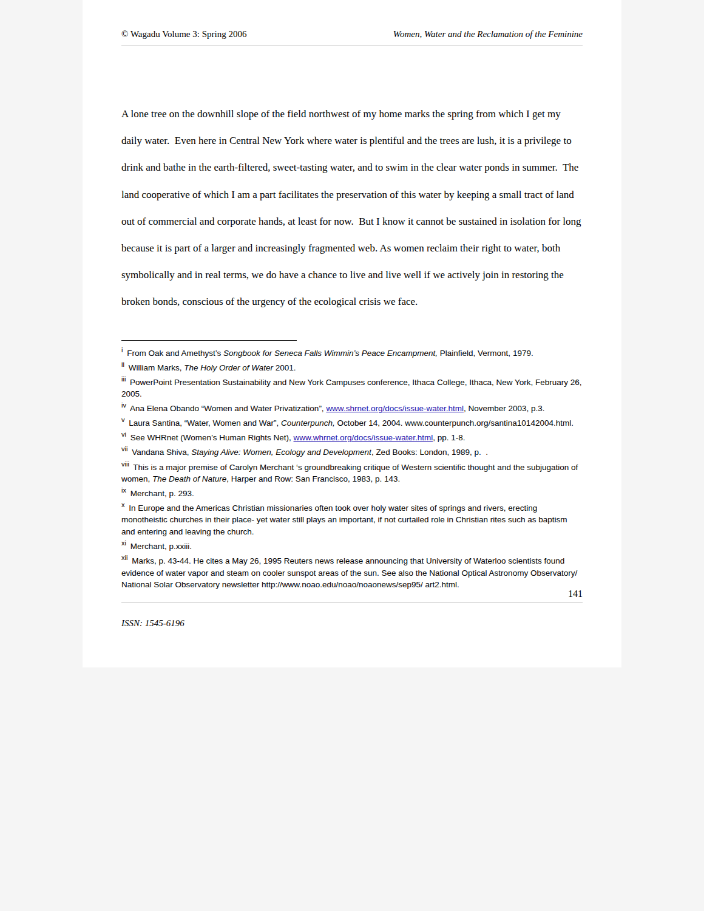© Wagadu Volume 3: Spring 2006 Women, Water and the Reclamation of the Feminine
A lone tree on the downhill slope of the field northwest of my home marks the spring from which I get my daily water. Even here in Central New York where water is plentiful and the trees are lush, it is a privilege to drink and bathe in the earth-filtered, sweet-tasting water, and to swim in the clear water ponds in summer. The land cooperative of which I am a part facilitates the preservation of this water by keeping a small tract of land out of commercial and corporate hands, at least for now. But I know it cannot be sustained in isolation for long because it is part of a larger and increasingly fragmented web. As women reclaim their right to water, both symbolically and in real terms, we do have a chance to live and live well if we actively join in restoring the broken bonds, conscious of the urgency of the ecological crisis we face.
i From Oak and Amethyst’s Songbook for Seneca Falls Wimmin’s Peace Encampment, Plainfield, Vermont, 1979.
ii William Marks, The Holy Order of Water 2001.
iii PowerPoint Presentation Sustainability and New York Campuses conference, Ithaca College, Ithaca, New York, February 26, 2005.
iv Ana Elena Obando “Women and Water Privatization”, www.shrnet.org/docs/issue-water.html, November 2003, p.3.
v Laura Santina, “Water, Women and War”, Counterpunch, October 14, 2004. www.counterpunch.org/santina10142004.html.
vi See WHRnet (Women’s Human Rights Net), www.whrnet.org/docs/issue-water.html, pp. 1-8.
vii Vandana Shiva, Staying Alive: Women, Ecology and Development, Zed Books: London, 1989, p. .
viii This is a major premise of Carolyn Merchant ‘s groundbreaking critique of Western scientific thought and the subjugation of women, The Death of Nature, Harper and Row: San Francisco, 1983, p. 143.
ix Merchant, p. 293.
x In Europe and the Americas Christian missionaries often took over holy water sites of springs and rivers, erecting monotheistic churches in their place- yet water still plays an important, if not curtailed role in Christian rites such as baptism and entering and leaving the church.
xi Merchant, p.xxiii.
xii Marks, p. 43-44. He cites a May 26, 1995 Reuters news release announcing that University of Waterloo scientists found evidence of water vapor and steam on cooler sunspot areas of the sun. See also the National Optical Astronomy Observatory/ National Solar Observatory newsletter http://www.noao.edu/noao/noaonews/sep95/ art2.html.
141
ISSN: 1545-6196